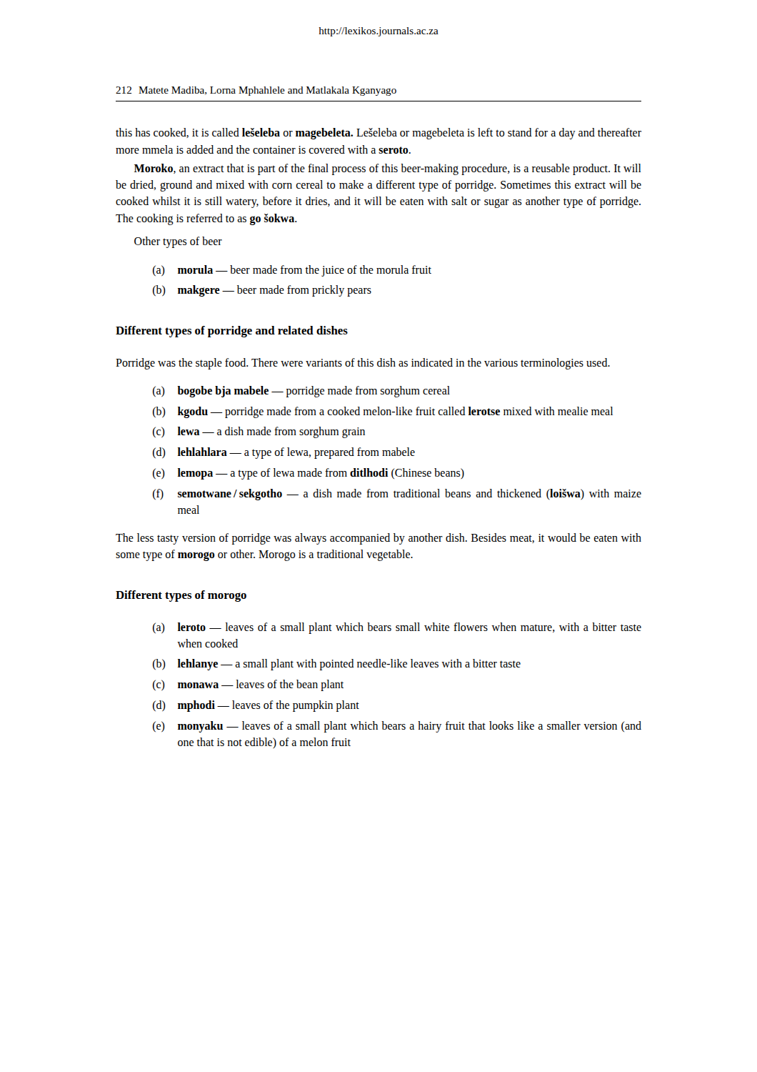http://lexikos.journals.ac.za
212 Matete Madiba, Lorna Mphahlele and Matlakala Kganyago
this has cooked, it is called lešeleba or magebeleta. Lešeleba or magebeleta is left to stand for a day and thereafter more mmela is added and the container is covered with a seroto.
Moroko, an extract that is part of the final process of this beer-making procedure, is a reusable product. It will be dried, ground and mixed with corn cereal to make a different type of porridge. Sometimes this extract will be cooked whilst it is still watery, before it dries, and it will be eaten with salt or sugar as another type of porridge. The cooking is referred to as go šokwa.
Other types of beer
(a) morula — beer made from the juice of the morula fruit
(b) makgere — beer made from prickly pears
Different types of porridge and related dishes
Porridge was the staple food. There were variants of this dish as indicated in the various terminologies used.
(a) bogobe bja mabele — porridge made from sorghum cereal
(b) kgodu — porridge made from a cooked melon-like fruit called lerotse mixed with mealie meal
(c) lewa — a dish made from sorghum grain
(d) lehlahlara — a type of lewa, prepared from mabele
(e) lemopa — a type of lewa made from ditlhodi (Chinese beans)
(f) semotwane / sekgotho — a dish made from traditional beans and thickened (loišwa) with maize meal
The less tasty version of porridge was always accompanied by another dish. Besides meat, it would be eaten with some type of morogo or other. Morogo is a traditional vegetable.
Different types of morogo
(a) leroto — leaves of a small plant which bears small white flowers when mature, with a bitter taste when cooked
(b) lehlanye — a small plant with pointed needle-like leaves with a bitter taste
(c) monawa — leaves of the bean plant
(d) mphodi — leaves of the pumpkin plant
(e) monyaku — leaves of a small plant which bears a hairy fruit that looks like a smaller version (and one that is not edible) of a melon fruit